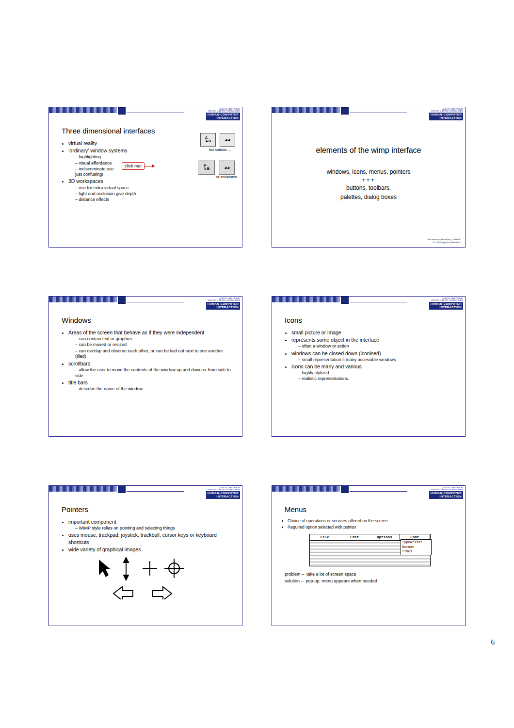ALAN DIX, JANET FINLAY GREGORY D. ABOWD, RUSSELL BEALE HUMAN-COMPUTER INTERACTION
Three dimensional interfaces
A→
↳B
◕◕
flat buttons …
A→
↳B
◕◕
… or sculptured
click me!
virtual reality
‘ordinary’ window systems
highlighting
visual affordance
indiscriminate use
just confusing!
3D workspaces
use for extra virtual space
light and occlusion give depth
distance effects
ALAN DIX, JANET FINLAY GREGORY D. ABOWD, RUSSELL BEALE HUMAN-COMPUTER INTERACTION
elements of the wimp interface
windows, icons, menus, pointers
+++
buttons, toolbars,
palettes, dialog boxes
also see supplementary material
on choosing wimp elements
ALAN DIX, JANET FINLAY GREGORY D. ABOWD, RUSSELL BEALE HUMAN-COMPUTER INTERACTION
Windows
Areas of the screen that behave as if they were independent
can contain text or graphics
can be moved or resized
can overlap and obscure each other, or can be laid out next to one another (tiled)
scrollbars
allow the user to move the contents of the window up and down or from side to side
title bars
describe the name of the window
ALAN DIX, JANET FINLAY GREGORY D. ABOWD, RUSSELL BEALE HUMAN-COMPUTER INTERACTION
Icons
small picture or image
represents some object in the interface
often a window or action
windows can be closed down (iconised)
small representation fi many accessible windows
icons can be many and various
highly stylized
realistic representations.
ALAN DIX, JANET FINLAY GREGORY D. ABOWD, RUSSELL BEALE HUMAN-COMPUTER INTERACTION
Pointers
important component
WIMP style relies on pointing and selecting things
uses mouse, trackpad, joystick, trackball, cursor keys or keyboard shortcuts
wide variety of graphical images
ALAN DIX, JANET FINLAY GREGORY D. ABOWD, RUSSELL BEALE HUMAN-COMPUTER INTERACTION
Menus
Choice of operations or services offered on the screen
Required option selected with pointer
File
Edit
Options
Font
Typewriter
Screen
Times
problem – take a lot of screen space
solution – pop-up: menu appears when needed
6